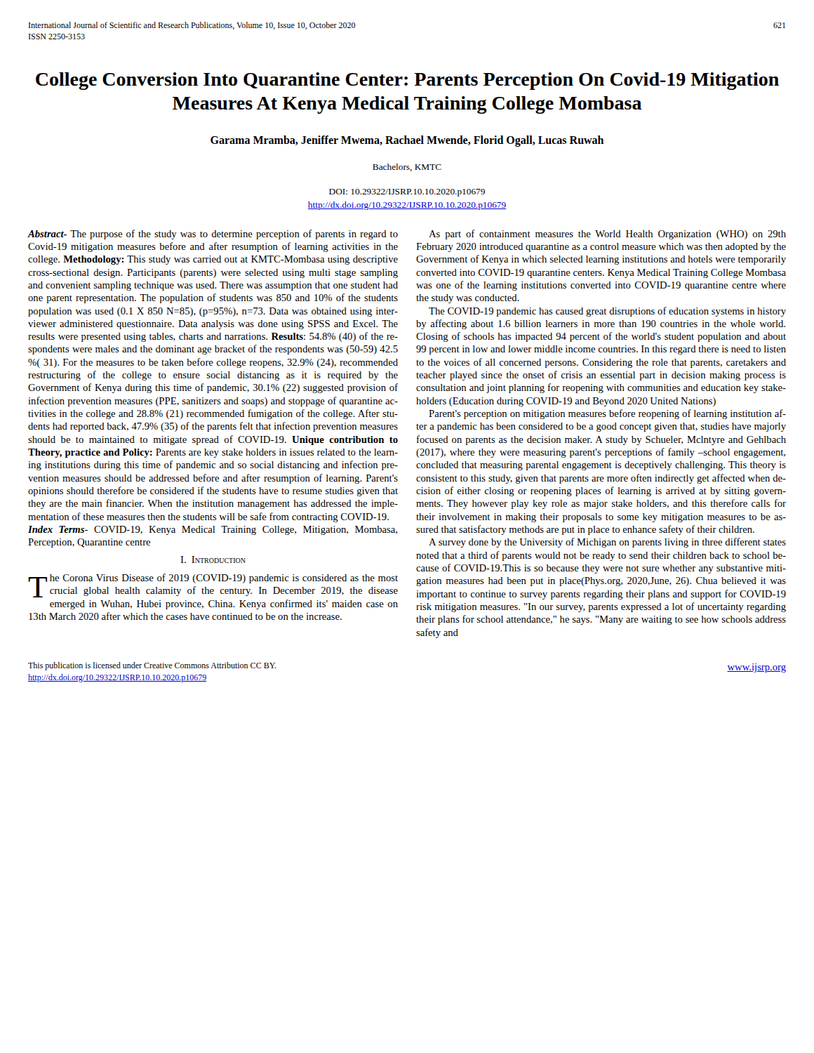International Journal of Scientific and Research Publications, Volume 10, Issue 10, October 2020
ISSN 2250-3153
621
College Conversion Into Quarantine Center: Parents Perception On Covid-19 Mitigation Measures At Kenya Medical Training College Mombasa
Garama Mramba, Jeniffer Mwema, Rachael Mwende, Florid Ogall, Lucas Ruwah
Bachelors, KMTC
DOI: 10.29322/IJSRP.10.10.2020.p10679
http://dx.doi.org/10.29322/IJSRP.10.10.2020.p10679
Abstract- The purpose of the study was to determine perception of parents in regard to Covid-19 mitigation measures before and after resumption of learning activities in the college. Methodology: This study was carried out at KMTC-Mombasa using descriptive cross-sectional design. Participants (parents) were selected using multi stage sampling and convenient sampling technique was used. There was assumption that one student had one parent representation. The population of students was 850 and 10% of the students population was used (0.1 X 850 N=85), (p=95%), n=73. Data was obtained using interviewer administered questionnaire. Data analysis was done using SPSS and Excel. The results were presented using tables, charts and narrations. Results: 54.8% (40) of the respondents were males and the dominant age bracket of the respondents was (50-59) 42.5 %( 31). For the measures to be taken before college reopens, 32.9% (24), recommended restructuring of the college to ensure social distancing as it is required by the Government of Kenya during this time of pandemic, 30.1% (22) suggested provision of infection prevention measures (PPE, sanitizers and soaps) and stoppage of quarantine activities in the college and 28.8% (21) recommended fumigation of the college. After students had reported back, 47.9% (35) of the parents felt that infection prevention measures should be to maintained to mitigate spread of COVID-19. Unique contribution to Theory, practice and Policy: Parents are key stake holders in issues related to the learning institutions during this time of pandemic and so social distancing and infection prevention measures should be addressed before and after resumption of learning. Parent's opinions should therefore be considered if the students have to resume studies given that they are the main financier. When the institution management has addressed the implementation of these measures then the students will be safe from contracting COVID-19.
Index Terms- COVID-19, Kenya Medical Training College, Mitigation, Mombasa, Perception, Quarantine centre
I. Introduction
The Corona Virus Disease of 2019 (COVID-19) pandemic is considered as the most crucial global health calamity of the century. In December 2019, the disease emerged in Wuhan, Hubei province, China. Kenya confirmed its' maiden case on 13th March 2020 after which the cases have continued to be on the increase.
As part of containment measures the World Health Organization (WHO) on 29th February 2020 introduced quarantine as a control measure which was then adopted by the Government of Kenya in which selected learning institutions and hotels were temporarily converted into COVID-19 quarantine centers. Kenya Medical Training College Mombasa was one of the learning institutions converted into COVID-19 quarantine centre where the study was conducted.
The COVID-19 pandemic has caused great disruptions of education systems in history by affecting about 1.6 billion learners in more than 190 countries in the whole world. Closing of schools has impacted 94 percent of the world's student population and about 99 percent in low and lower middle income countries. In this regard there is need to listen to the voices of all concerned persons. Considering the role that parents, caretakers and teacher played since the onset of crisis an essential part in decision making process is consultation and joint planning for reopening with communities and education key stakeholders (Education during COVID-19 and Beyond 2020 United Nations)
Parent's perception on mitigation measures before reopening of learning institution after a pandemic has been considered to be a good concept given that, studies have majorly focused on parents as the decision maker. A study by Schueler, Mclntyre and Gehlbach (2017), where they were measuring parent's perceptions of family –school engagement, concluded that measuring parental engagement is deceptively challenging. This theory is consistent to this study, given that parents are more often indirectly get affected when decision of either closing or reopening places of learning is arrived at by sitting governments. They however play key role as major stake holders, and this therefore calls for their involvement in making their proposals to some key mitigation measures to be assured that satisfactory methods are put in place to enhance safety of their children.
A survey done by the University of Michigan on parents living in three different states noted that a third of parents would not be ready to send their children back to school because of COVID-19.This is so because they were not sure whether any substantive mitigation measures had been put in place(Phys.org, 2020,June, 26). Chua believed it was important to continue to survey parents regarding their plans and support for COVID-19 risk mitigation measures. "In our survey, parents expressed a lot of uncertainty regarding their plans for school attendance," he says. "Many are waiting to see how schools address safety and
This publication is licensed under Creative Commons Attribution CC BY.
http://dx.doi.org/10.29322/IJSRP.10.10.2020.p10679
www.ijsrp.org